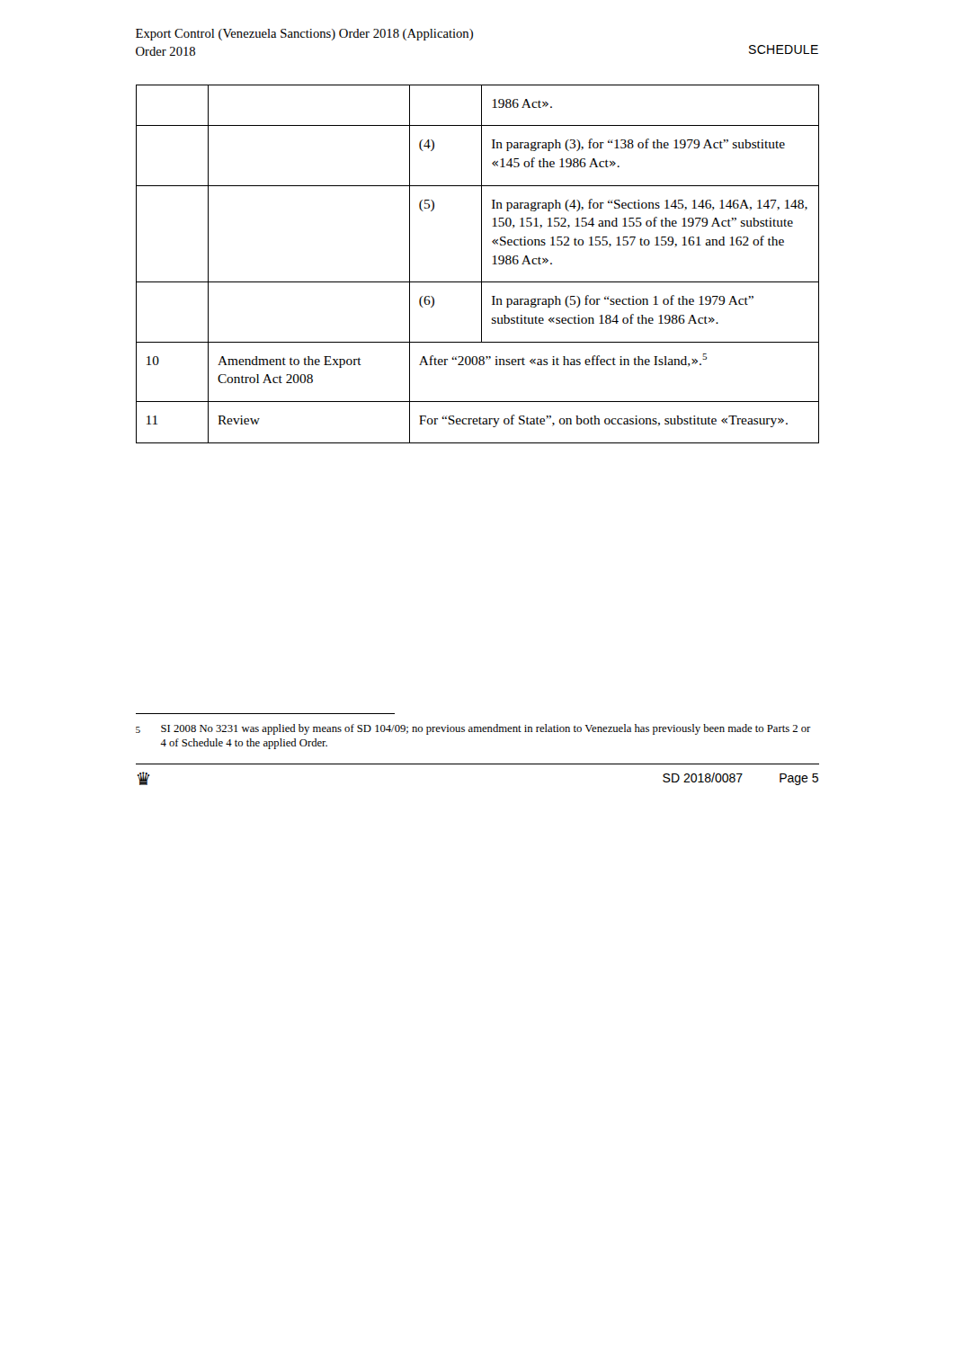Export Control (Venezuela Sanctions) Order 2018 (Application) Order 2018
SCHEDULE
| | | | 1986 Act » . |
| | | (4) | In paragraph (3), for “138 of the 1979 Act” substitute « 145 of the 1986 Act » . |
| | | (5) | In paragraph (4), for “Sections 145, 146, 146A, 147, 148, 150, 151, 152, 154 and 155 of the 1979 Act” substitute « Sections 152 to 155, 157 to 159, 161 and 162 of the 1986 Act » . |
| | | (6) | In paragraph (5) for “section 1 of the 1979 Act” substitute « section 184 of the 1986 Act » . |
| 10 | Amendment to the Export Control Act 2008 | After “2008” insert « as it has effect in the Island, » . 5 |
| 11 | Review | For “Secretary of State”, on both occasions, substitute « Treasury » . |
5
SI 2008 No 3231 was applied by means of SD 104/09; no previous amendment in relation to Venezuela has previously been made to Parts 2 or 4 of Schedule 4 to the applied Order.
♛
SD 2018/0087
Page 5